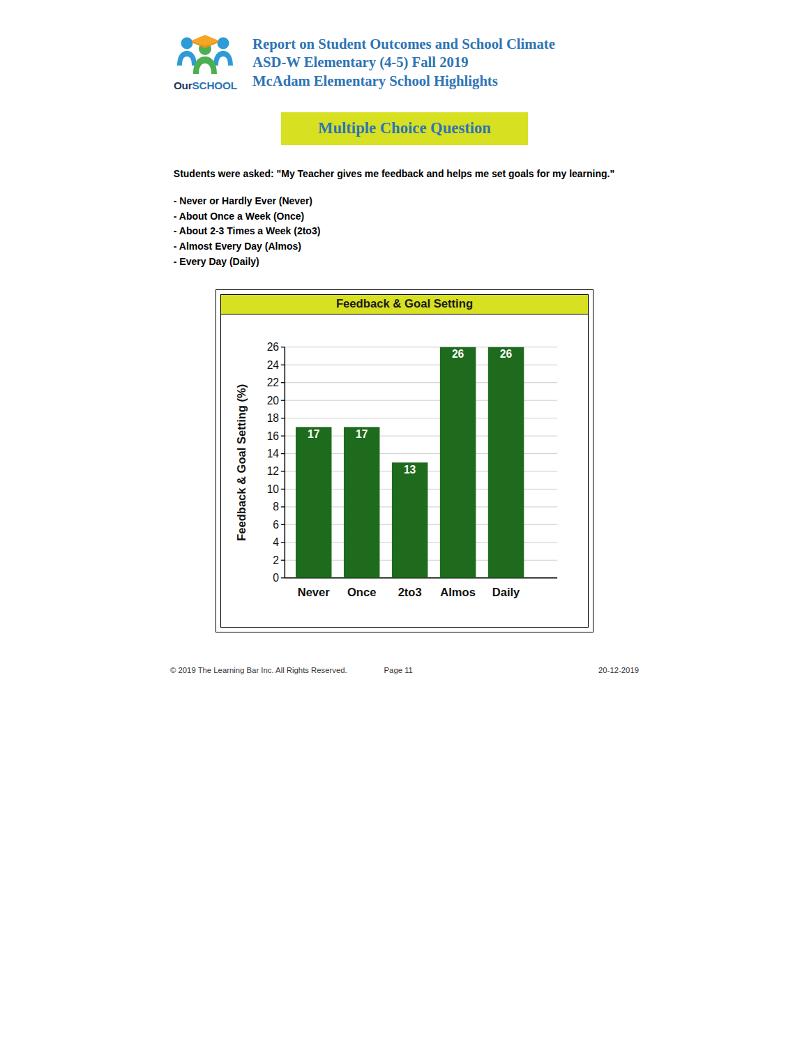Our SCHOOL
Report on Student Outcomes and School Climate
ASD-W Elementary (4-5) Fall 2019
McAdam Elementary School Highlights
Multiple Choice Question
Students were asked: "My Teacher gives me feedback and helps me set goals for my learning."
- Never or Hardly Ever (Never)
- About Once a Week (Once)
- About 2-3 Times a Week (2to3)
- Almost Every Day (Almos)
- Every Day (Daily)
Feedback & Goal Setting
0 2 4 6 8 10 12 14 16 18 20 22 24 26 Feedback & Goal Setting (%) 17 17 13 26 26 Never Once 2to3 Almos Daily
© 2019 The Learning Bar Inc. All Rights Reserved.
Page 11
20-12-2019